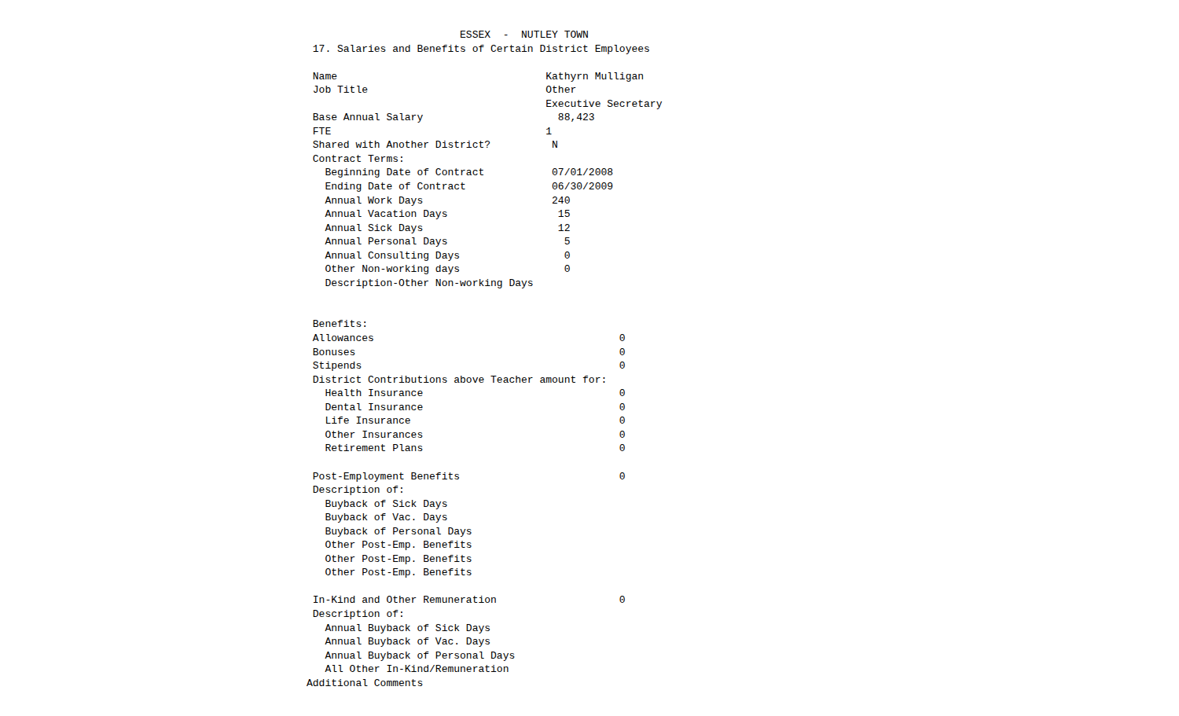ESSEX  -  NUTLEY TOWN
 17. Salaries and Benefits of Certain District Employees

 Name                                  Kathyrn Mulligan
 Job Title                             Other
                                       Executive Secretary
 Base Annual Salary                      88,423
 FTE                                   1
 Shared with Another District?          N
 Contract Terms:
   Beginning Date of Contract           07/01/2008
   Ending Date of Contract              06/30/2009
   Annual Work Days                     240
   Annual Vacation Days                  15
   Annual Sick Days                      12
   Annual Personal Days                   5
   Annual Consulting Days                 0
   Other Non-working days                 0
   Description-Other Non-working Days


 Benefits:
 Allowances                                        0
 Bonuses                                           0
 Stipends                                          0
 District Contributions above Teacher amount for:
   Health Insurance                                0
   Dental Insurance                                0
   Life Insurance                                  0
   Other Insurances                                0
   Retirement Plans                                0

 Post-Employment Benefits                          0
 Description of:
   Buyback of Sick Days
   Buyback of Vac. Days
   Buyback of Personal Days
   Other Post-Emp. Benefits
   Other Post-Emp. Benefits
   Other Post-Emp. Benefits

 In-Kind and Other Remuneration                    0
 Description of:
   Annual Buyback of Sick Days
   Annual Buyback of Vac. Days
   Annual Buyback of Personal Days
   All Other In-Kind/Remuneration
Additional Comments